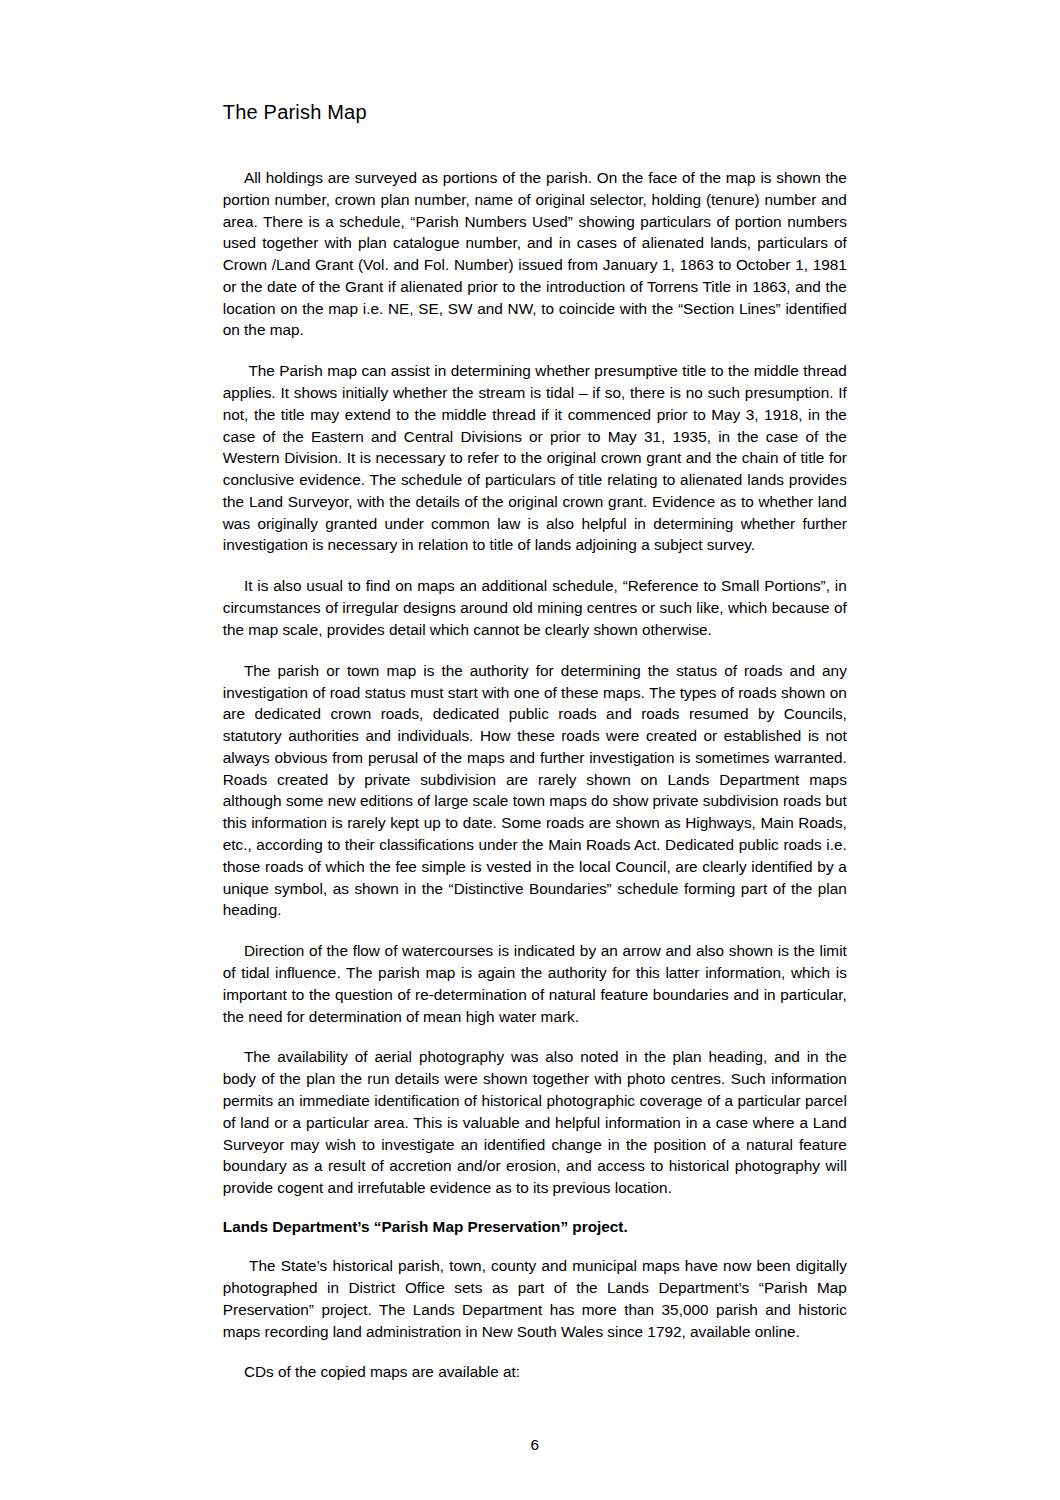The Parish Map
All holdings are surveyed as portions of the parish. On the face of the map is shown the portion number, crown plan number, name of original selector, holding (tenure) number and area. There is a schedule, “Parish Numbers Used” showing particulars of portion numbers used together with plan catalogue number, and in cases of alienated lands, particulars of Crown /Land Grant (Vol. and Fol. Number) issued from January 1, 1863 to October 1, 1981 or the date of the Grant if alienated prior to the introduction of Torrens Title in 1863, and the location on the map i.e. NE, SE, SW and NW, to coincide with the “Section Lines” identified on the map.
The Parish map can assist in determining whether presumptive title to the middle thread applies. It shows initially whether the stream is tidal – if so, there is no such presumption. If not, the title may extend to the middle thread if it commenced prior to May 3, 1918, in the case of the Eastern and Central Divisions or prior to May 31, 1935, in the case of the Western Division. It is necessary to refer to the original crown grant and the chain of title for conclusive evidence. The schedule of particulars of title relating to alienated lands provides the Land Surveyor, with the details of the original crown grant. Evidence as to whether land was originally granted under common law is also helpful in determining whether further investigation is necessary in relation to title of lands adjoining a subject survey.
It is also usual to find on maps an additional schedule, “Reference to Small Portions”, in circumstances of irregular designs around old mining centres or such like, which because of the map scale, provides detail which cannot be clearly shown otherwise.
The parish or town map is the authority for determining the status of roads and any investigation of road status must start with one of these maps. The types of roads shown on are dedicated crown roads, dedicated public roads and roads resumed by Councils, statutory authorities and individuals. How these roads were created or established is not always obvious from perusal of the maps and further investigation is sometimes warranted. Roads created by private subdivision are rarely shown on Lands Department maps although some new editions of large scale town maps do show private subdivision roads but this information is rarely kept up to date. Some roads are shown as Highways, Main Roads, etc., according to their classifications under the Main Roads Act. Dedicated public roads i.e. those roads of which the fee simple is vested in the local Council, are clearly identified by a unique symbol, as shown in the “Distinctive Boundaries” schedule forming part of the plan heading.
Direction of the flow of watercourses is indicated by an arrow and also shown is the limit of tidal influence. The parish map is again the authority for this latter information, which is important to the question of re-determination of natural feature boundaries and in particular, the need for determination of mean high water mark.
The availability of aerial photography was also noted in the plan heading, and in the body of the plan the run details were shown together with photo centres. Such information permits an immediate identification of historical photographic coverage of a particular parcel of land or a particular area. This is valuable and helpful information in a case where a Land Surveyor may wish to investigate an identified change in the position of a natural feature boundary as a result of accretion and/or erosion, and access to historical photography will provide cogent and irrefutable evidence as to its previous location.
Lands Department’s “Parish Map Preservation” project.
The State’s historical parish, town, county and municipal maps have now been digitally photographed in District Office sets as part of the Lands Department’s “Parish Map Preservation” project. The Lands Department has more than 35,000 parish and historic maps recording land administration in New South Wales since 1792, available online.
CDs of the copied maps are available at:
6